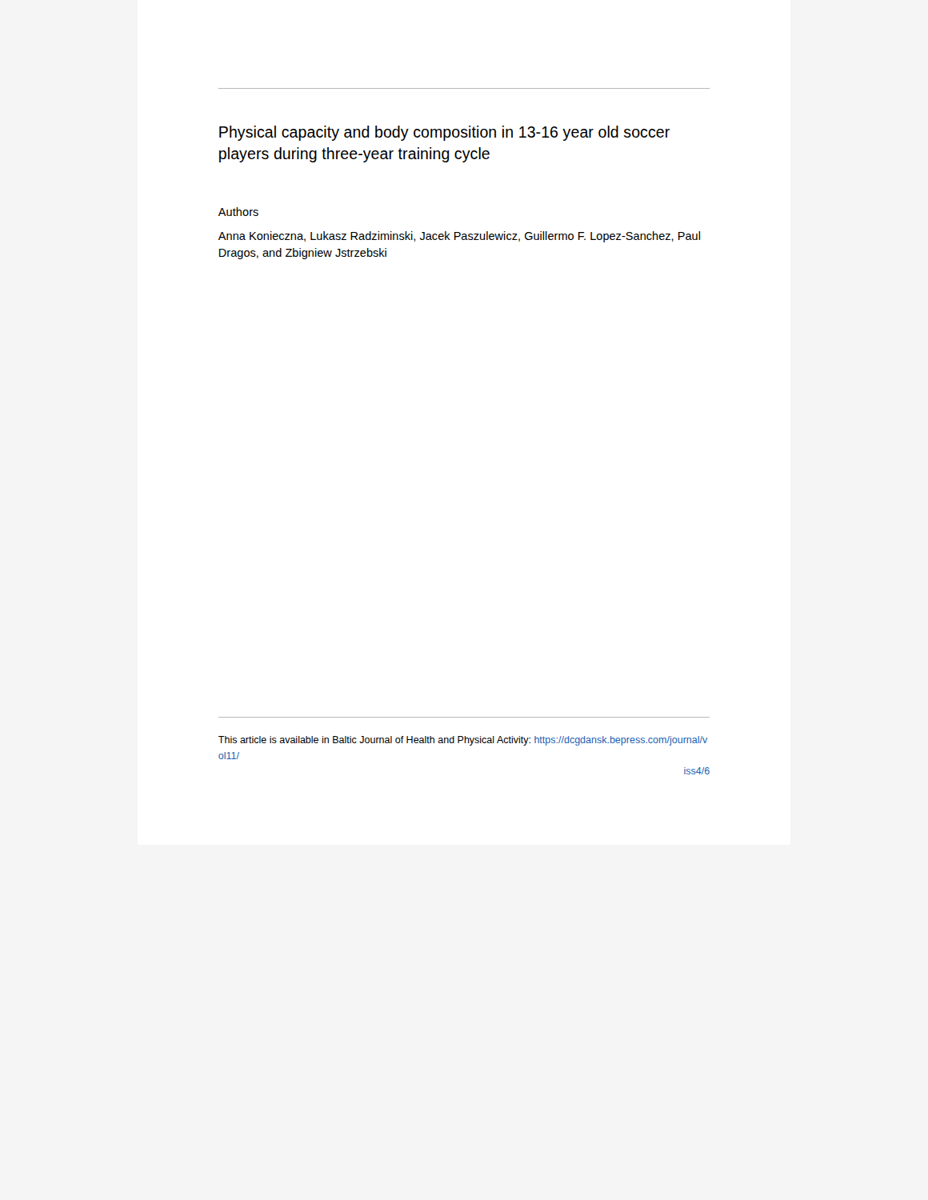Physical capacity and body composition in 13-16 year old soccer players during three-year training cycle
Authors
Anna Konieczna, Lukasz Radziminski, Jacek Paszulewicz, Guillermo F. Lopez-Sanchez, Paul Dragos, and Zbigniew Jstrzebski
This article is available in Baltic Journal of Health and Physical Activity: https://dcgdansk.bepress.com/journal/vol11/iss4/6